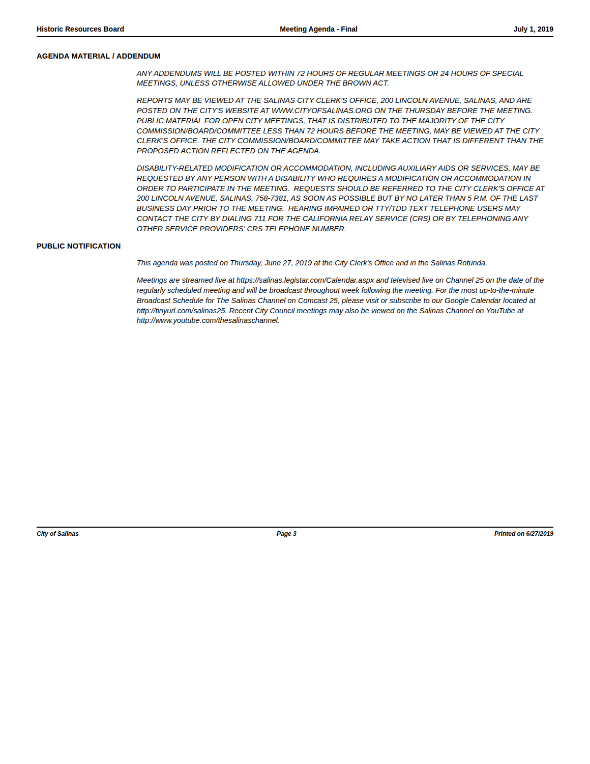Historic Resources Board
Meeting Agenda - Final
July 1, 2019
AGENDA MATERIAL / ADDENDUM
ANY ADDENDUMS WILL BE POSTED WITHIN 72 HOURS OF REGULAR MEETINGS OR 24 HOURS OF SPECIAL MEETINGS, UNLESS OTHERWISE ALLOWED UNDER THE BROWN ACT.
REPORTS MAY BE VIEWED AT THE SALINAS CITY CLERK'S OFFICE, 200 LINCOLN AVENUE, SALINAS, AND ARE POSTED ON THE CITY'S WEBSITE AT WWW.CITYOFSALINAS.ORG ON THE THURSDAY BEFORE THE MEETING. PUBLIC MATERIAL FOR OPEN CITY MEETINGS, THAT IS DISTRIBUTED TO THE MAJORITY OF THE CITY COMMISSION/BOARD/COMMITTEE LESS THAN 72 HOURS BEFORE THE MEETING, MAY BE VIEWED AT THE CITY CLERK'S OFFICE. THE CITY COMMISSION/BOARD/COMMITTEE MAY TAKE ACTION THAT IS DIFFERENT THAN THE PROPOSED ACTION REFLECTED ON THE AGENDA.
DISABILITY-RELATED MODIFICATION OR ACCOMMODATION, INCLUDING AUXILIARY AIDS OR SERVICES, MAY BE REQUESTED BY ANY PERSON WITH A DISABILITY WHO REQUIRES A MODIFICATION OR ACCOMMODATION IN ORDER TO PARTICIPATE IN THE MEETING. REQUESTS SHOULD BE REFERRED TO THE CITY CLERK'S OFFICE AT 200 LINCOLN AVENUE, SALINAS, 758-7381, AS SOON AS POSSIBLE BUT BY NO LATER THAN 5 P.M. OF THE LAST BUSINESS DAY PRIOR TO THE MEETING. HEARING IMPAIRED OR TTY/TDD TEXT TELEPHONE USERS MAY CONTACT THE CITY BY DIALING 711 FOR THE CALIFORNIA RELAY SERVICE (CRS) OR BY TELEPHONING ANY OTHER SERVICE PROVIDERS' CRS TELEPHONE NUMBER.
PUBLIC NOTIFICATION
This agenda was posted on Thursday, June 27, 2019 at the City Clerk's Office and in the Salinas Rotunda.
Meetings are streamed live at https://salinas.legistar.com/Calendar.aspx and televised live on Channel 25 on the date of the regularly scheduled meeting and will be broadcast throughout week following the meeting. For the most up-to-the-minute Broadcast Schedule for The Salinas Channel on Comcast 25, please visit or subscribe to our Google Calendar located at http://tinyurl.com/salinas25. Recent City Council meetings may also be viewed on the Salinas Channel on YouTube at http://www.youtube.com/thesalinaschannel.
City of Salinas
Page 3
Printed on 6/27/2019